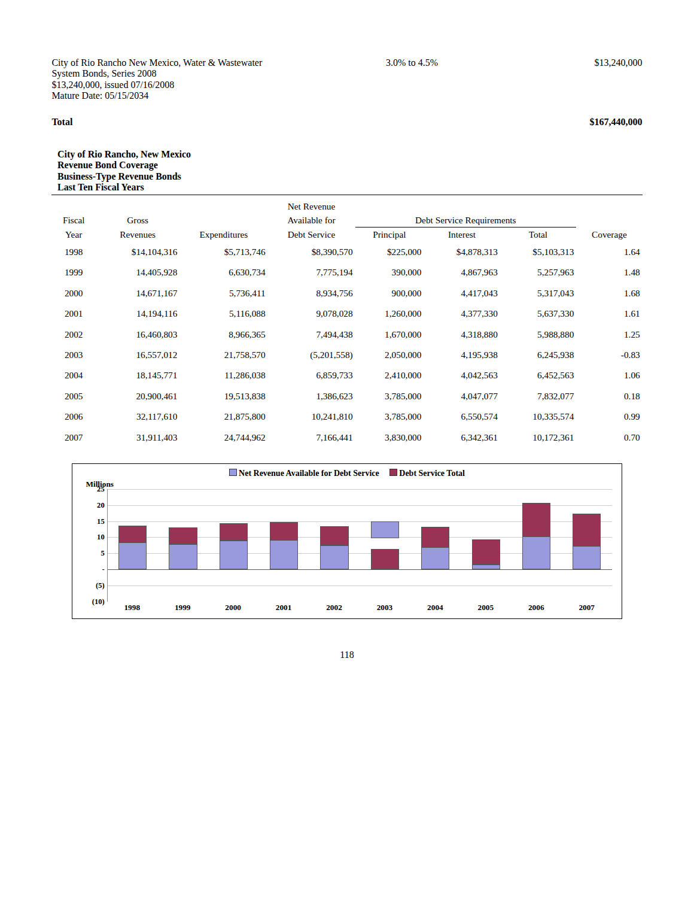| City of Rio Rancho New Mexico, Water & Wastewater System Bonds, Series 2008 | 3.0% to 4.5% | $13,240,000 |
| $13,240,000, issued 07/16/2008 | | |
| Mature Date: 05/15/2034 | | |
| Total | | $167,440,000 |
City of Rio Rancho, New Mexico
Revenue Bond Coverage
Business-Type Revenue Bonds
Last Ten Fiscal Years
| | | | Net Revenue | | |
| --- | --- | --- | --- | --- | --- |
| Fiscal | Gross | | Available for | Debt Service Requirements | |
| Year | Revenues | Expenditures | Debt Service | Principal | Interest | Total | Coverage |
| 1998 | $14,104,316 | $5,713,746 | $8,390,570 | $225,000 | $4,878,313 | $5,103,313 | 1.64 |
| 1999 | 14,405,928 | 6,630,734 | 7,775,194 | 390,000 | 4,867,963 | 5,257,963 | 1.48 |
| 2000 | 14,671,167 | 5,736,411 | 8,934,756 | 900,000 | 4,417,043 | 5,317,043 | 1.68 |
| 2001 | 14,194,116 | 5,116,088 | 9,078,028 | 1,260,000 | 4,377,330 | 5,637,330 | 1.61 |
| 2002 | 16,460,803 | 8,966,365 | 7,494,438 | 1,670,000 | 4,318,880 | 5,988,880 | 1.25 |
| 2003 | 16,557,012 | 21,758,570 | (5,201,558) | 2,050,000 | 4,195,938 | 6,245,938 | -0.83 |
| 2004 | 18,145,771 | 11,286,038 | 6,859,733 | 2,410,000 | 4,042,563 | 6,452,563 | 1.06 |
| 2005 | 20,900,461 | 19,513,838 | 1,386,623 | 3,785,000 | 4,047,077 | 7,832,077 | 0.18 |
| 2006 | 32,117,610 | 21,875,800 | 10,241,810 | 3,785,000 | 6,550,574 | 10,335,574 | 0.99 |
| 2007 | 31,911,403 | 24,744,962 | 7,166,441 | 3,830,000 | 6,342,361 | 10,172,361 | 0.70 |
Net Revenue Available for Debt Service Debt Service Total
Millions
25 20 15 10 5 - (5) (10)
1998 1999 2000 2001 2002 2003 2004 2005 2006 2007
118